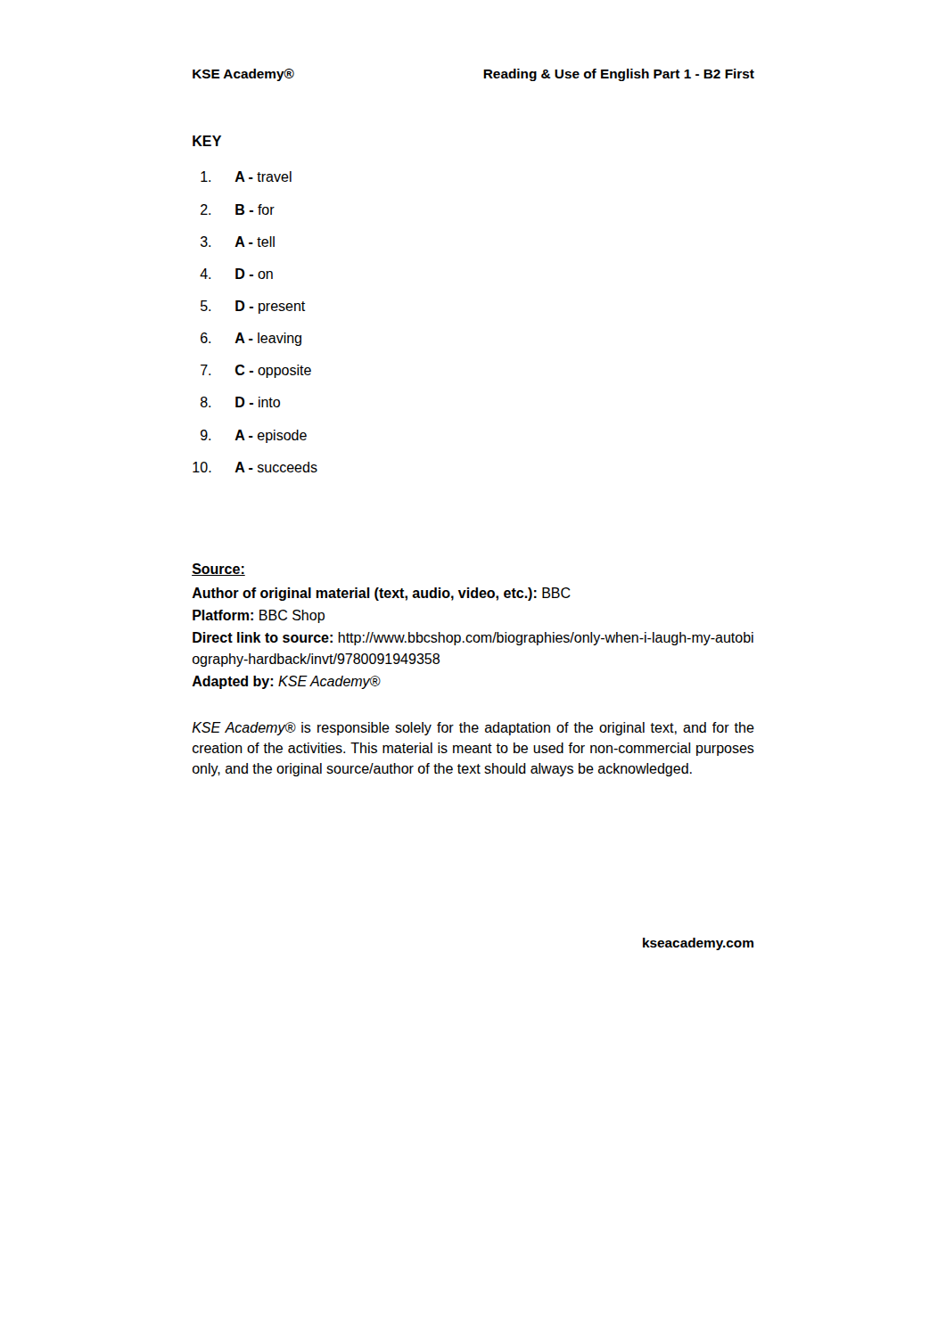KSE Academy® Reading & Use of English Part 1 - B2 First
KEY
A - travel
B - for
A - tell
D - on
D - present
A - leaving
C - opposite
D - into
A - episode
A - succeeds
Source:
Author of original material (text, audio, video, etc.): BBC
Platform: BBC Shop
Direct link to source: http://www.bbcshop.com/biographies/only-when-i-laugh-my-autobiography-hardback/invt/9780091949358
Adapted by: KSE Academy®
KSE Academy® is responsible solely for the adaptation of the original text, and for the creation of the activities. This material is meant to be used for non-commercial purposes only, and the original source/author of the text should always be acknowledged.
kseacademy.com